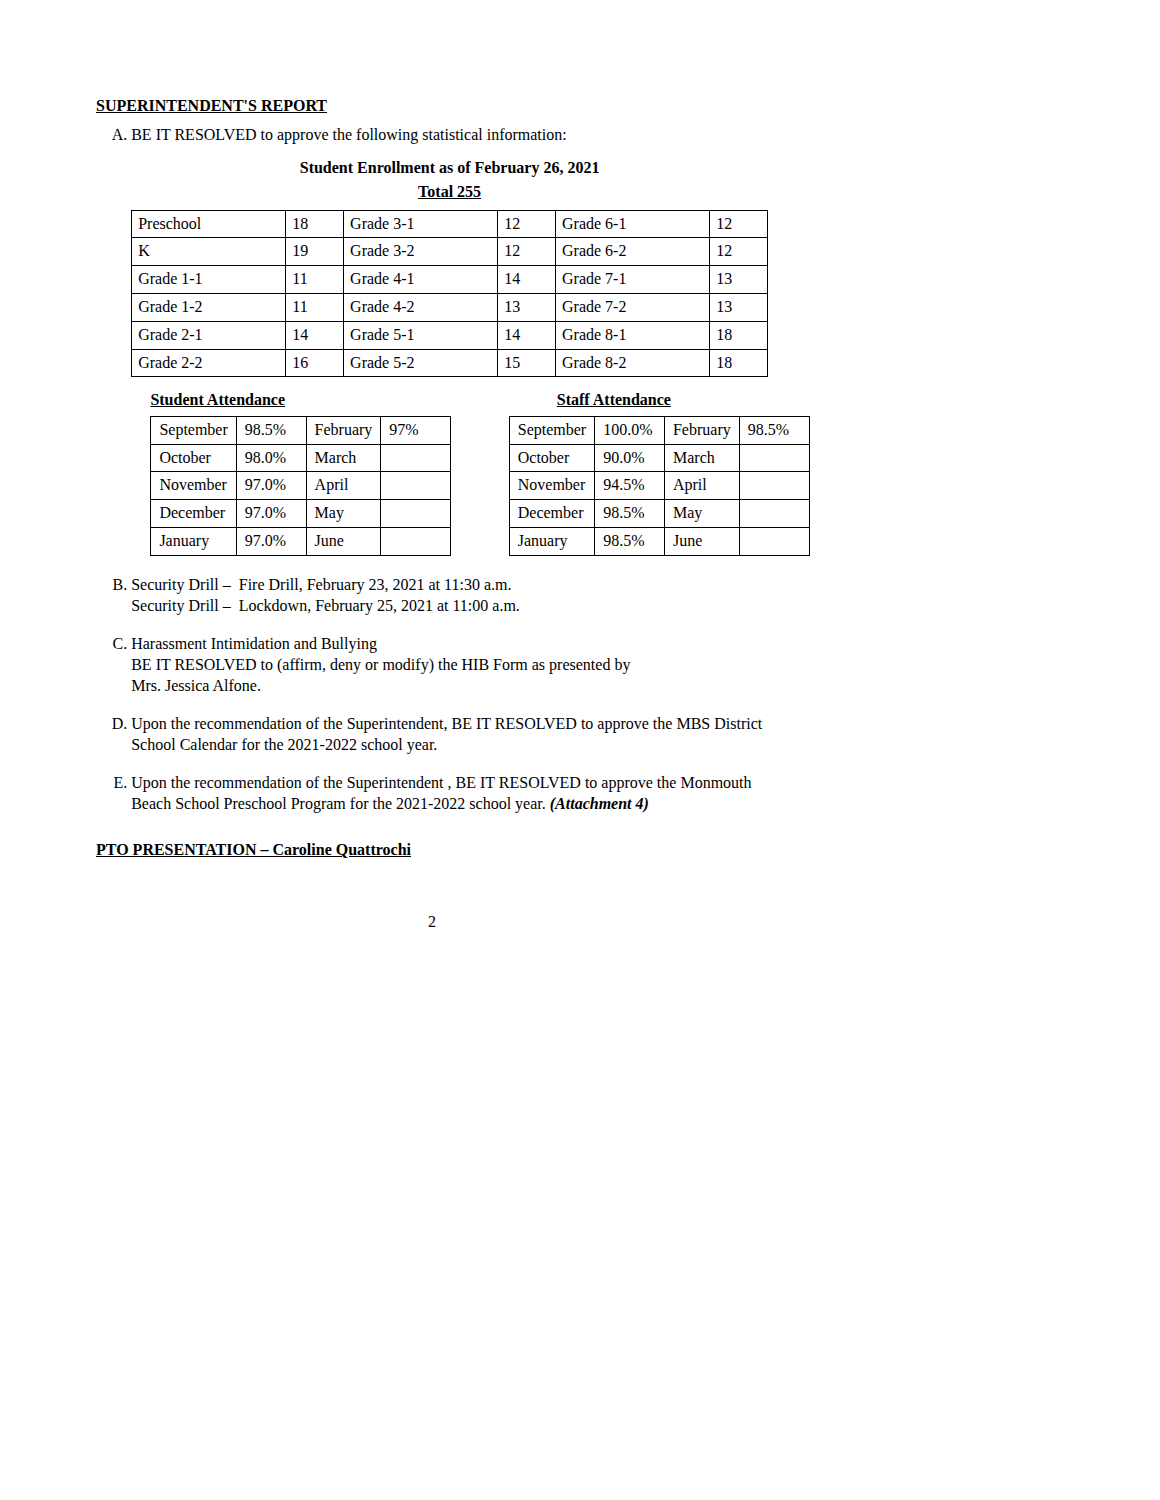SUPERINTENDENT'S REPORT
BE IT RESOLVED to approve the following statistical information:
Student Enrollment as of February 26, 2021
Total 255
| Preschool | 18 | Grade 3-1 | 12 | Grade 6-1 | 12 |
| K | 19 | Grade 3-2 | 12 | Grade 6-2 | 12 |
| Grade 1-1 | 11 | Grade 4-1 | 14 | Grade 7-1 | 13 |
| Grade 1-2 | 11 | Grade 4-2 | 13 | Grade 7-2 | 13 |
| Grade 2-1 | 14 | Grade 5-1 | 14 | Grade 8-1 | 18 |
| Grade 2-2 | 16 | Grade 5-2 | 15 | Grade 8-2 | 18 |
Student Attendance
| September | 98.5% | February | 97% |
| October | 98.0% | March | |
| November | 97.0% | April | |
| December | 97.0% | May | |
| January | 97.0% | June | |
Staff Attendance
| September | 100.0% | February | 98.5% |
| October | 90.0% | March | |
| November | 94.5% | April | |
| December | 98.5% | May | |
| January | 98.5% | June | |
Security Drill – Fire Drill, February 23, 2021 at 11:30 a.m.
Security Drill – Lockdown, February 25, 2021 at 11:00 a.m.
Harassment Intimidation and Bullying
BE IT RESOLVED to (affirm, deny or modify) the HIB Form as presented by
Mrs. Jessica Alfone.
Upon the recommendation of the Superintendent, BE IT RESOLVED to approve the MBS District School Calendar for the 2021-2022 school year.
Upon the recommendation of the Superintendent , BE IT RESOLVED to approve the Monmouth Beach School Preschool Program for the 2021-2022 school year. (Attachment 4)
PTO PRESENTATION – Caroline Quattrochi
2